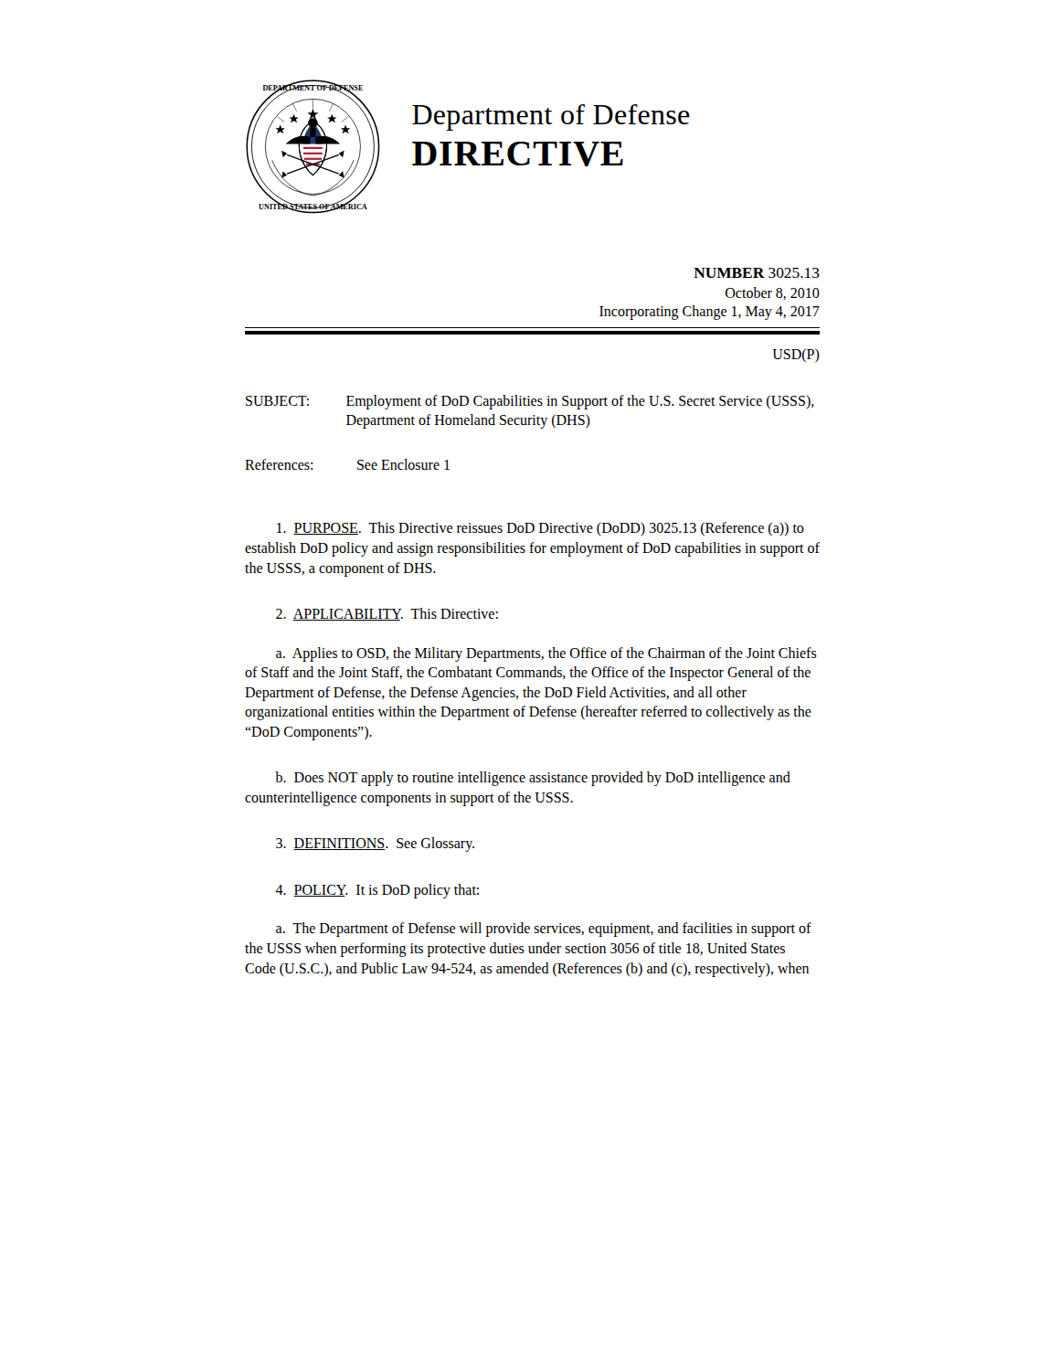DEPARTMENT OF DEFENSE UNITED STATES OF AMERICA
Department of Defense
DIRECTIVE
NUMBER 3025.13
October 8, 2010
Incorporating Change 1, May 4, 2017
USD(P)
| SUBJECT: | Employment of DoD Capabilities in Support of the U.S. Secret Service (USSS), Department of Homeland Security (DHS) |
References: See Enclosure 1
1. PURPOSE. This Directive reissues DoD Directive (DoDD) 3025.13 (Reference (a)) to establish DoD policy and assign responsibilities for employment of DoD capabilities in support of the USSS, a component of DHS.
2. APPLICABILITY. This Directive:
a. Applies to OSD, the Military Departments, the Office of the Chairman of the Joint Chiefs of Staff and the Joint Staff, the Combatant Commands, the Office of the Inspector General of the Department of Defense, the Defense Agencies, the DoD Field Activities, and all other organizational entities within the Department of Defense (hereafter referred to collectively as the “DoD Components”).
b. Does NOT apply to routine intelligence assistance provided by DoD intelligence and counterintelligence components in support of the USSS.
3. DEFINITIONS. See Glossary.
4. POLICY. It is DoD policy that:
a. The Department of Defense will provide services, equipment, and facilities in support of the USSS when performing its protective duties under section 3056 of title 18, United States Code (U.S.C.), and Public Law 94-524, as amended (References (b) and (c), respectively), when